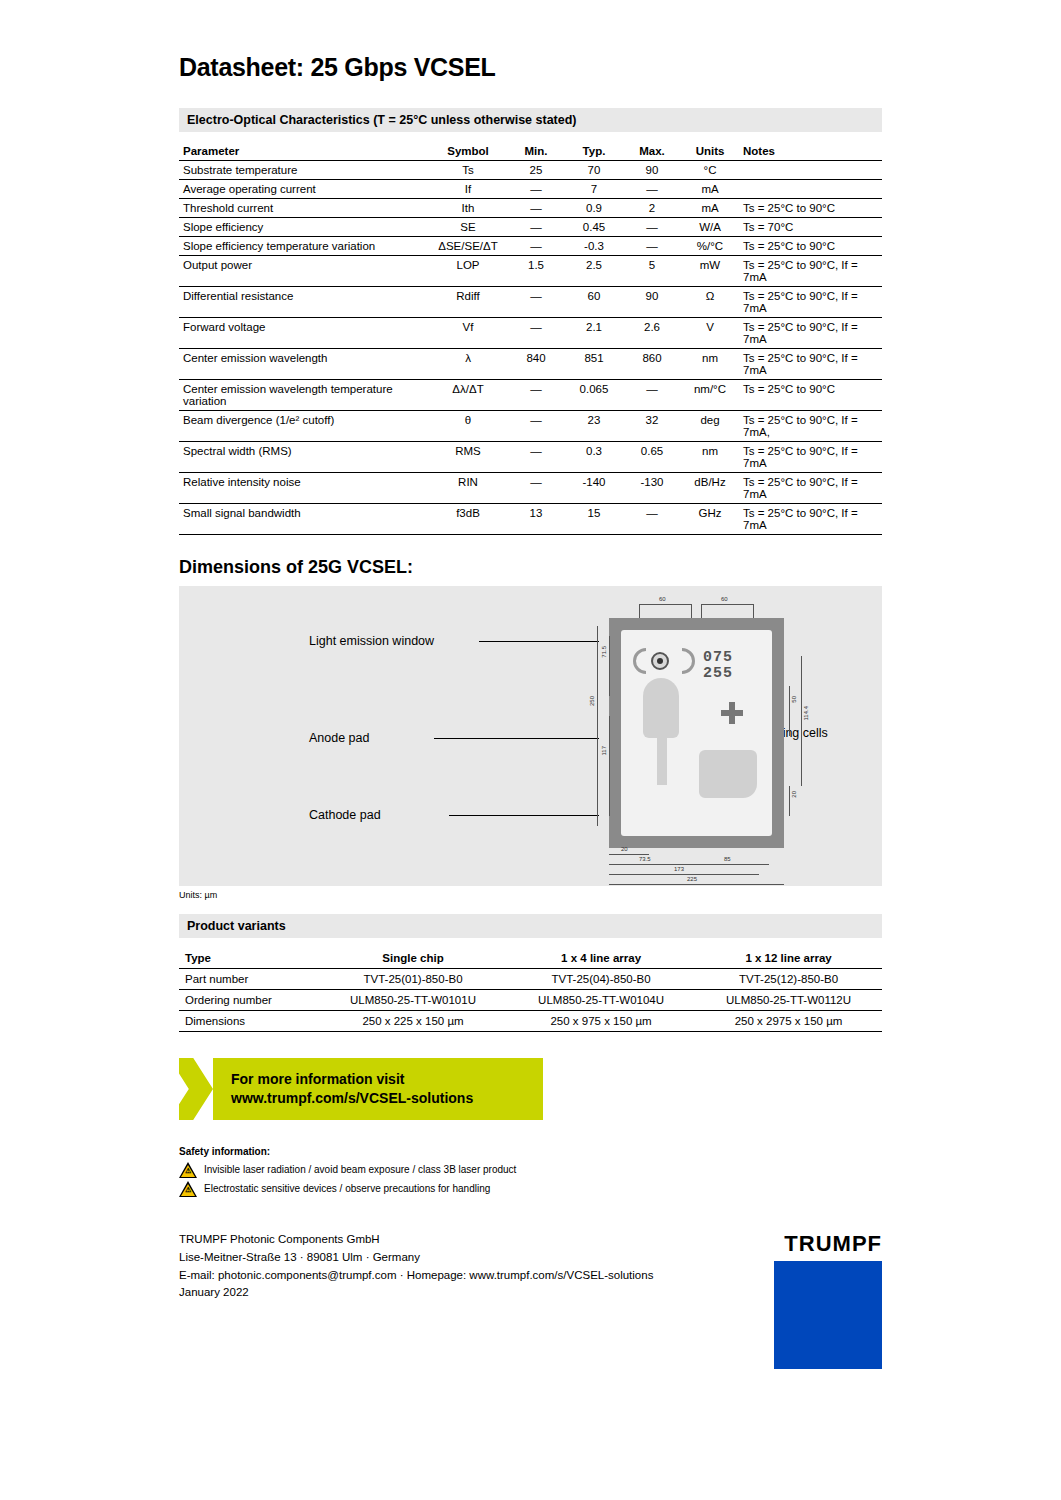Datasheet: 25 Gbps VCSEL
Electro-Optical Characteristics (T = 25°C unless otherwise stated)
| Parameter | Symbol | Min. | Typ. | Max. | Units | Notes |
| --- | --- | --- | --- | --- | --- | --- |
| Substrate temperature | Ts | 25 | 70 | 90 | °C | |
| Average operating current | If | — | 7 | — | mA | |
| Threshold current | Ith | — | 0.9 | 2 | mA | Ts = 25°C to 90°C |
| Slope efficiency | SE | — | 0.45 | — | W/A | Ts = 70°C |
| Slope efficiency temperature variation | ΔSE/SE/ΔT | — | -0.3 | — | %/°C | Ts = 25°C to 90°C |
| Output power | LOP | 1.5 | 2.5 | 5 | mW | Ts = 25°C to 90°C, If = 7mA |
| Differential resistance | Rdiff | — | 60 | 90 | Ω | Ts = 25°C to 90°C, If = 7mA |
| Forward voltage | Vf | — | 2.1 | 2.6 | V | Ts = 25°C to 90°C, If = 7mA |
| Center emission wavelength | λ | 840 | 851 | 860 | nm | Ts = 25°C to 90°C, If = 7mA |
| Center emission wavelength temperature variation | Δλ/ΔT | — | 0.065 | — | nm/°C | Ts = 25°C to 90°C |
| Beam divergence (1/e² cutoff) | θ | — | 23 | 32 | deg | Ts = 25°C to 90°C, If = 7mA, |
| Spectral width (RMS) | RMS | — | 0.3 | 0.65 | nm | Ts = 25°C to 90°C, If = 7mA |
| Relative intensity noise | RIN | — | -140 | -130 | dB/Hz | Ts = 25°C to 90°C, If = 7mA |
| Small signal bandwidth | f3dB | 13 | 15 | — | GHz | Ts = 25°C to 90°C, If = 7mA |
Dimensions of 25G VCSEL:
Light emission window
Anode pad
Cathode pad
Pitch between neighboring cells within arrays: 250 um
60
60
075
255
250
71.5
117
114.4
50
20
20
73.5
85
173
225
Units: µm
Product variants
| Type | Single chip | 1 x 4 line array | 1 x 12 line array |
| --- | --- | --- | --- |
| Part number | TVT-25(01)-850-B0 | TVT-25(04)-850-B0 | TVT-25(12)-850-B0 |
| Ordering number | ULM850-25-TT-W0101U | ULM850-25-TT-W0104U | ULM850-25-TT-W0112U |
| Dimensions | 250 x 225 x 150 µm | 250 x 975 x 150 µm | 250 x 2975 x 150 µm |
For more information visit
www.trumpf.com/s/VCSEL-solutions
Safety information:
⚠
Invisible laser radiation / avoid beam exposure / class 3B laser product
⚠
Electrostatic sensitive devices / observe precautions for handling
TRUMPF Photonic Components GmbH
Lise-Meitner-Straße 13 · 89081 Ulm · Germany
E-mail: photonic.components@trumpf.com · Homepage: www.trumpf.com/s/VCSEL-solutions
January 2022
TRUMPF